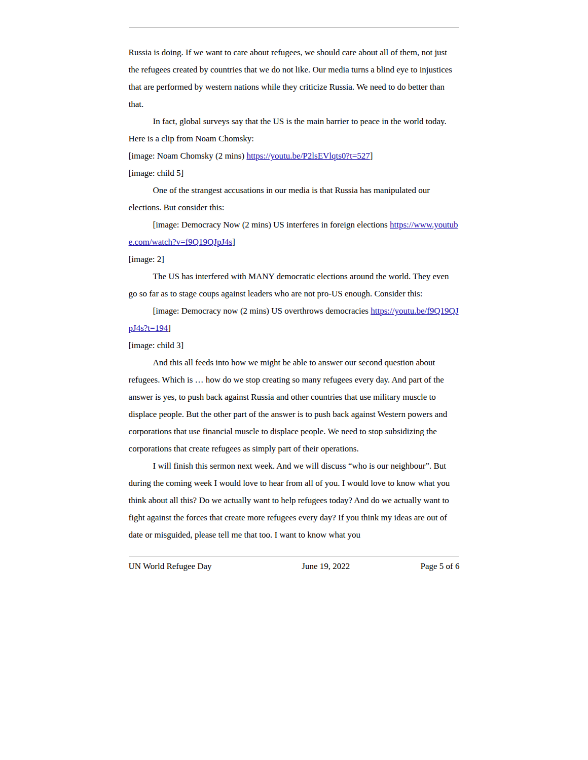Russia is doing. If we want to care about refugees, we should care about all of them, not just the refugees created by countries that we do not like. Our media turns a blind eye to injustices that are performed by western nations while they criticize Russia. We need to do better than that.
In fact, global surveys say that the US is the main barrier to peace in the world today. Here is a clip from Noam Chomsky:
[image: Noam Chomsky (2 mins) https://youtu.be/P2lsEVlqts0?t=527]
[image: child 5]
One of the strangest accusations in our media is that Russia has manipulated our elections. But consider this:
[image: Democracy Now (2 mins) US interferes in foreign elections https://www.youtube.com/watch?v=f9Q19QJpJ4s]
[image: 2]
The US has interfered with MANY democratic elections around the world. They even go so far as to stage coups against leaders who are not pro-US enough. Consider this:
[image: Democracy now (2 mins) US overthrows democracies https://youtu.be/f9Q19QJpJ4s?t=194]
[image: child 3]
And this all feeds into how we might be able to answer our second question about refugees. Which is … how do we stop creating so many refugees every day. And part of the answer is yes, to push back against Russia and other countries that use military muscle to displace people. But the other part of the answer is to push back against Western powers and corporations that use financial muscle to displace people. We need to stop subsidizing the corporations that create refugees as simply part of their operations.
I will finish this sermon next week. And we will discuss “who is our neighbour”. But during the coming week I would love to hear from all of you. I would love to know what you think about all this? Do we actually want to help refugees today? And do we actually want to fight against the forces that create more refugees every day? If you think my ideas are out of date or misguided, please tell me that too. I want to know what you
UN World Refugee Day June 19, 2022 Page 5 of 6